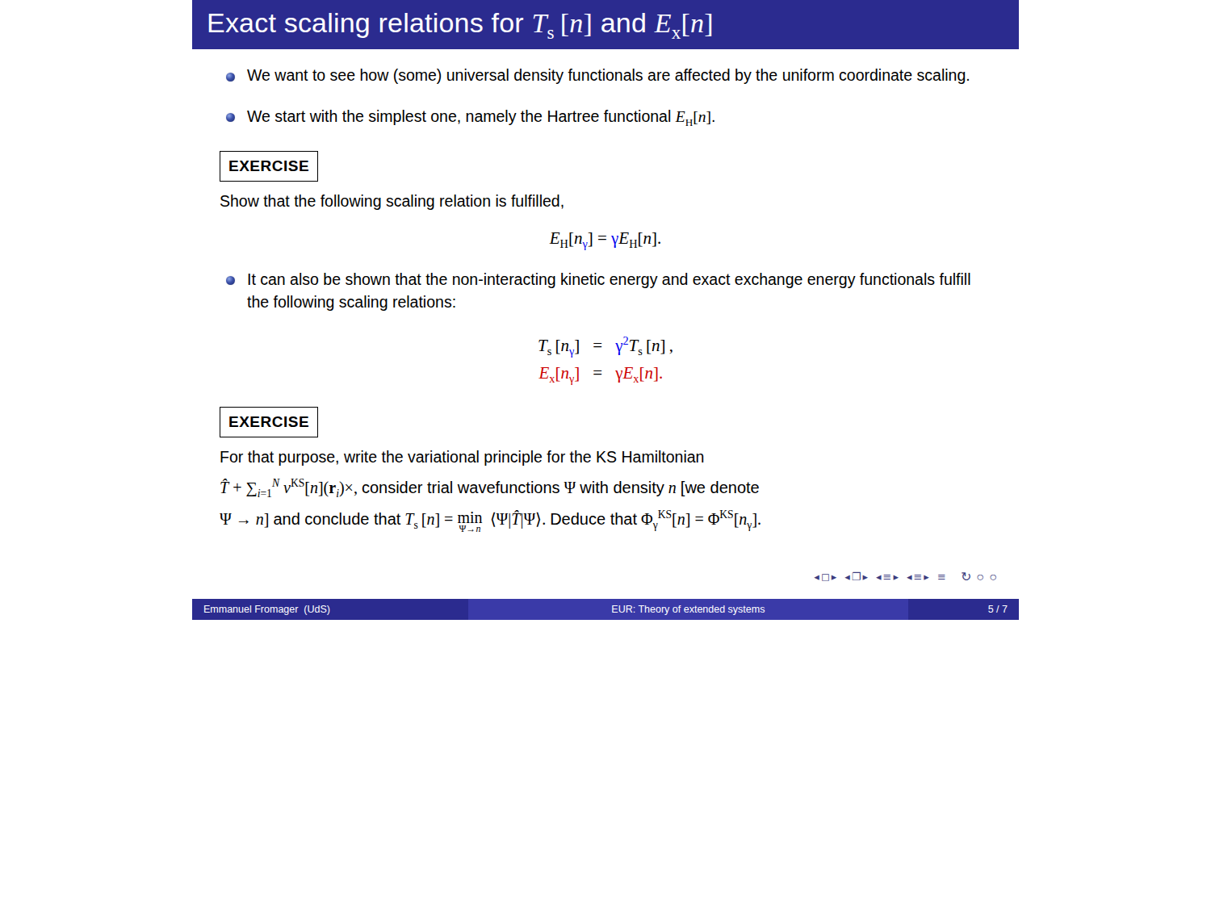Exact scaling relations for Ts [n] and Ex[n]
We want to see how (some) universal density functionals are affected by the uniform coordinate scaling.
We start with the simplest one, namely the Hartree functional EH[n].
EXERCISE
Show that the following scaling relation is fulfilled,
EH[nγ] = γEH[n].
It can also be shown that the non-interacting kinetic energy and exact exchange energy functionals fulfill the following scaling relations:
| T s [ n γ ] | = | γ 2 T s [ n ] , |
| E x [ n γ ] | = | γ E x [ n ]. |
EXERCISE
For that purpose, write the variational principle for the KS Hamiltonian
T̂ + ∑i=1N vKS[n](ri)×, consider trial wavefunctions Ψ with density n [we denote
Ψ → n] and conclude that Ts [n] = min Ψ→n  ⟨Ψ|T̂|Ψ⟩. Deduce that ΦγKS[n] = ΦKS[nγ].
◂◻▸ ◂❐▸ ◂≡▸ ◂≡▸ ≡ ↻ ○ ○
Emmanuel Fromager (UdS)
EUR: Theory of extended systems
5 / 7